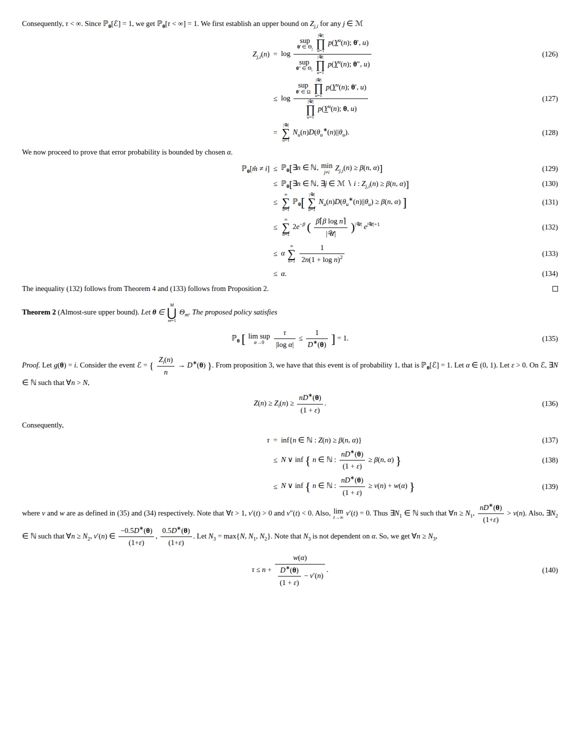Consequently, τ < ∞. Since ℙθ[ℰ] = 1, we get ℙθ[τ < ∞] = 1. We first establish an upper bound on Zj,i for any j ∈ ℳ
Zj,i(n)
=
log sup θ′ ∈ Θj |𝒰|∏u=1 p(Yu(n); θ′, u) sup θ″ ∈ Θi |𝒰|∏u=1 p(Yu(n); θ″, u)
(126)
≤
log sup θ′ ∈ Ω |𝒰|∏u=1 p(Yu(n); θ′, u) |𝒰|∏u=1 p(Yu(n); θ, u)
(127)
=
|𝒰|∑u=1 Nu(n)D(θu∗(n)||θu).
(128)
We now proceed to prove that error probability is bounded by chosen α.
ℙθ[m̂ ≠ i]
≤
ℙθ[∃n ∈ ℕ, min j≠i Zj,i(n) ≥ β(n, α)]
(129)
≤
ℙθ[∃n ∈ ℕ, ∃j ∈ ℳ ∖ i : Zj,i(n) ≥ β(n, α)]
(130)
≤
∞∑n=1 ℙθ[ |𝒰|∑u=1 Nu(n)D(θu∗(n)||θu) ≥ β(n, α) ]
(131)
≤
∞∑n=1 2e−β ( β⌈β log n⌉ |𝒰| )|𝒰| e|𝒰|+1
(132)
≤
α ∞∑n=1 1 2n(1 + log n)2
(133)
≤
α.
(134)
The inequality (132) follows from Theorem 4 and (133) follows from Proposition 2.
Theorem 2 (Almost-sure upper bound). Let θ ∈ M⋃m=1 Θm. The proposed policy satisfies
ℙθ [ lim sup α→0 τ |log α| ≤ 1 D∗(θ) ] = 1.
(135)
Proof. Let g(θ) = i. Consider the event ℰ = { Zi(n) n → D∗(θ) }. From proposition 3, we have that this event is of probability 1, that is ℙθ[ℰ] = 1. Let α ∈ (0, 1). Let ε > 0. On ℰ, ∃N ∈ ℕ such that ∀n > N,
Z(n) ≥ Zi(n) ≥ nD∗(θ) (1 + ε) .
(136)
Consequently,
τ
=
inf{n ∈ ℕ : Z(n) ≥ β(n, α)}
(137)
≤
N ∨ inf { n ∈ ℕ : nD∗(θ) (1 + ε) ≥ β(n, α) }
(138)
≤
N ∨ inf { n ∈ ℕ : nD∗(θ) (1 + ε) ≥ v(n) + w(α) }
(139)
where v and w are as defined in (35) and (34) respectively. Note that ∀t > 1, v′(t) > 0 and v″(t) < 0. Also, lim t→∞ v′(t) = 0. Thus ∃N1 ∈ ℕ such that ∀n ≥ N1, nD∗(θ)(1+ε) > v(n). Also, ∃N2 ∈ ℕ such that ∀n ≥ N2, v′(n) ∈ −0.5D∗(θ)(1+ε), 0.5D∗(θ)(1+ε). Let N3 = max{N, N1, N2}. Note that N3 is not dependent on α. So, we get ∀n ≥ N3,
τ ≤ n + w(α) D∗(θ) (1 + ε) − v′(n) .
(140)